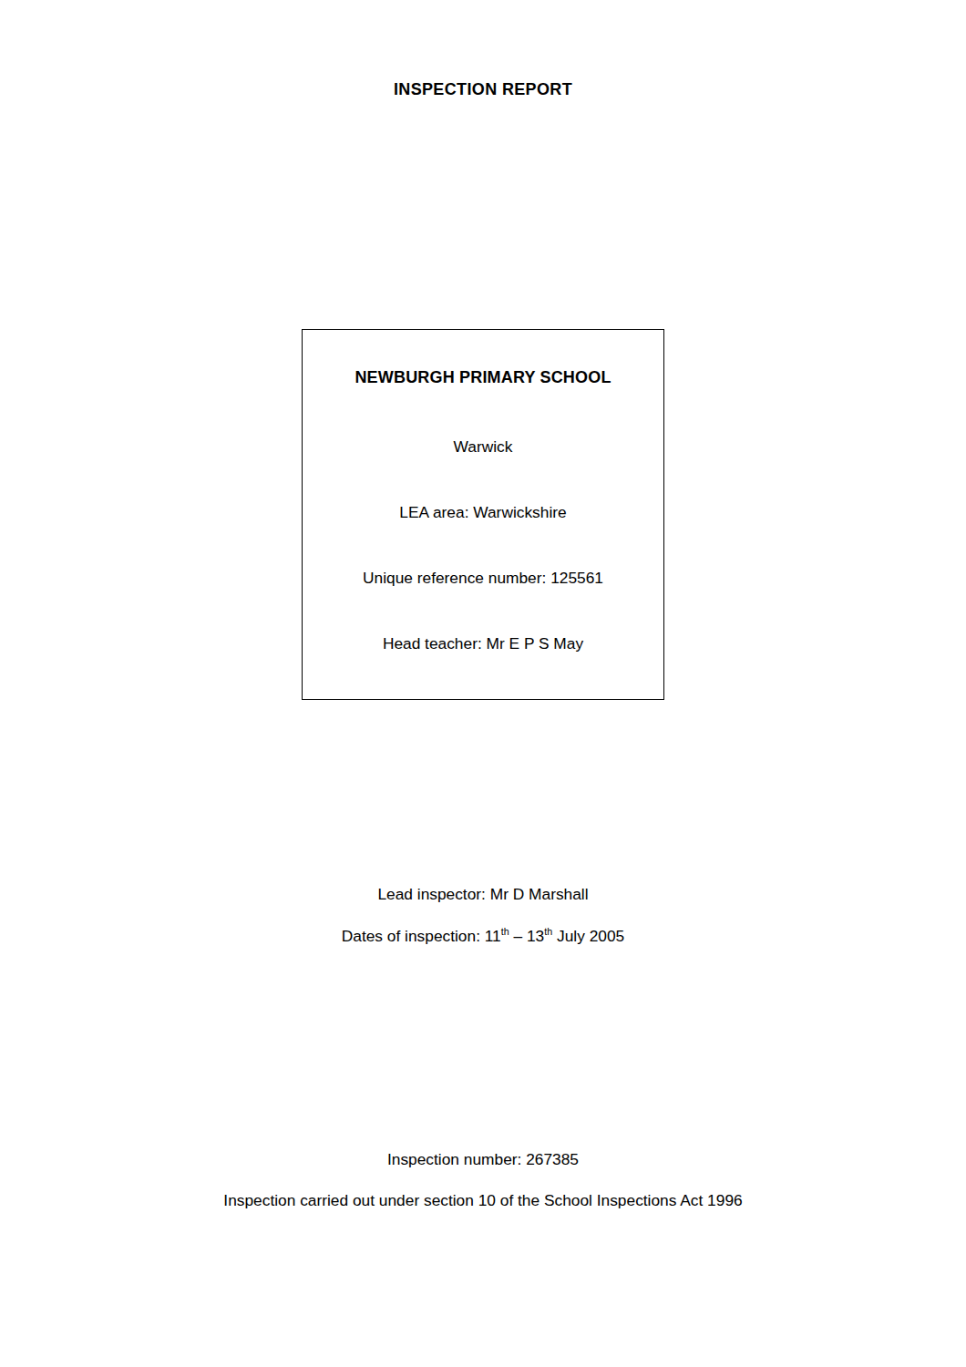INSPECTION REPORT
NEWBURGH PRIMARY SCHOOL
Warwick
LEA area: Warwickshire
Unique reference number: 125561
Head teacher: Mr E P S May
Lead inspector: Mr D Marshall
Dates of inspection: 11th – 13th July 2005
Inspection number: 267385
Inspection carried out under section 10 of the School Inspections Act 1996